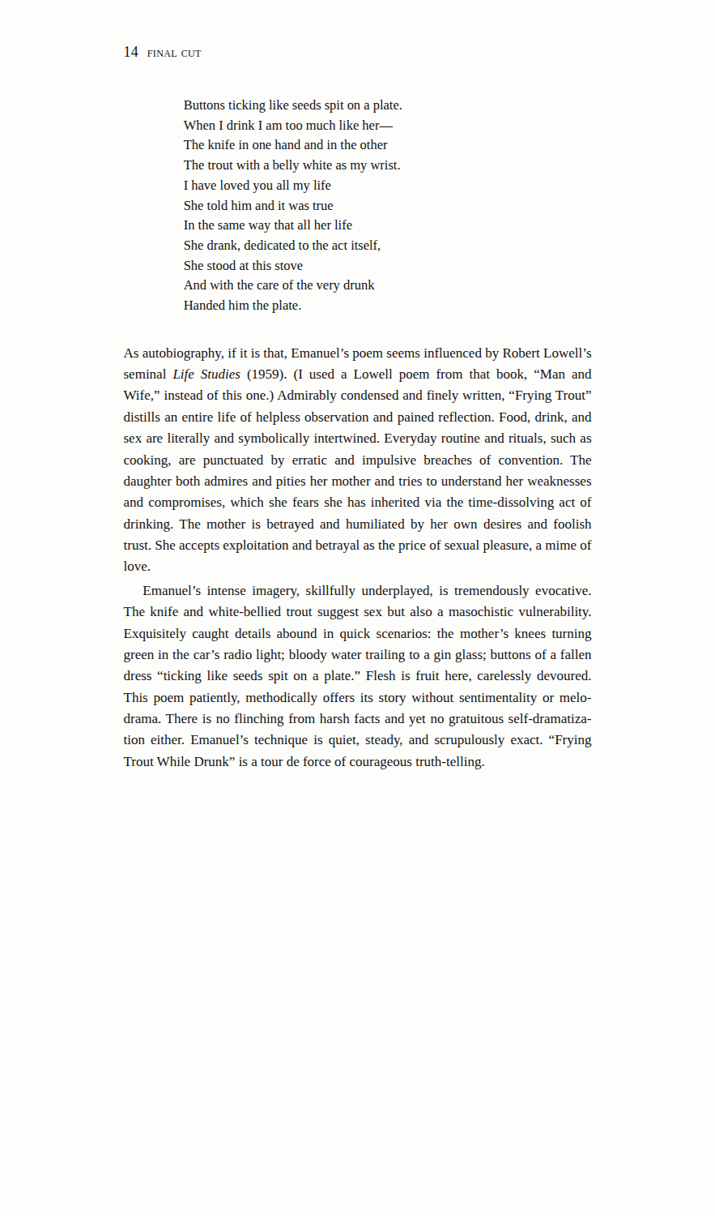14final cut
Buttons ticking like seeds spit on a plate. When I drink I am too much like her— The knife in one hand and in the other The trout with a belly white as my wrist. I have loved you all my life She told him and it was true In the same way that all her life She drank, dedicated to the act itself, She stood at this stove And with the care of the very drunk Handed him the plate.
As autobiography, if it is that, Emanuel’s poem seems influenced by Robert Lowell’s seminal Life Studies (1959). (I used a Lowell poem from that book, “Man and Wife,” instead of this one.) Admirably condensed and finely written, “Frying Trout” distills an entire life of helpless observation and pained reflection. Food, drink, and sex are literally and symbolically intertwined. Everyday routine and rituals, such as cooking, are punctuated by erratic and impulsive breaches of convention. The daughter both admires and pities her mother and tries to understand her weaknesses and compromises, which she fears she has inherited via the time-dissolving act of drinking. The mother is betrayed and humiliated by her own desires and foolish trust. She accepts exploitation and betrayal as the price of sexual pleasure, a mime of love.
Emanuel’s intense imagery, skillfully underplayed, is tremendously evocative. The knife and white-bellied trout suggest sex but also a masochistic vulnerability. Exquisitely caught details abound in quick scenarios: the mother’s knees turning green in the car’s radio light; bloody water trailing to a gin glass; buttons of a fallen dress “ticking like seeds spit on a plate.” Flesh is fruit here, carelessly devoured. This poem patiently, methodically offers its story without sentimentality or melodrama. There is no flinching from harsh facts and yet no gratuitous self-dramatization either. Emanuel’s technique is quiet, steady, and scrupulously exact. “Frying Trout While Drunk” is a tour de force of courageous truth-telling.